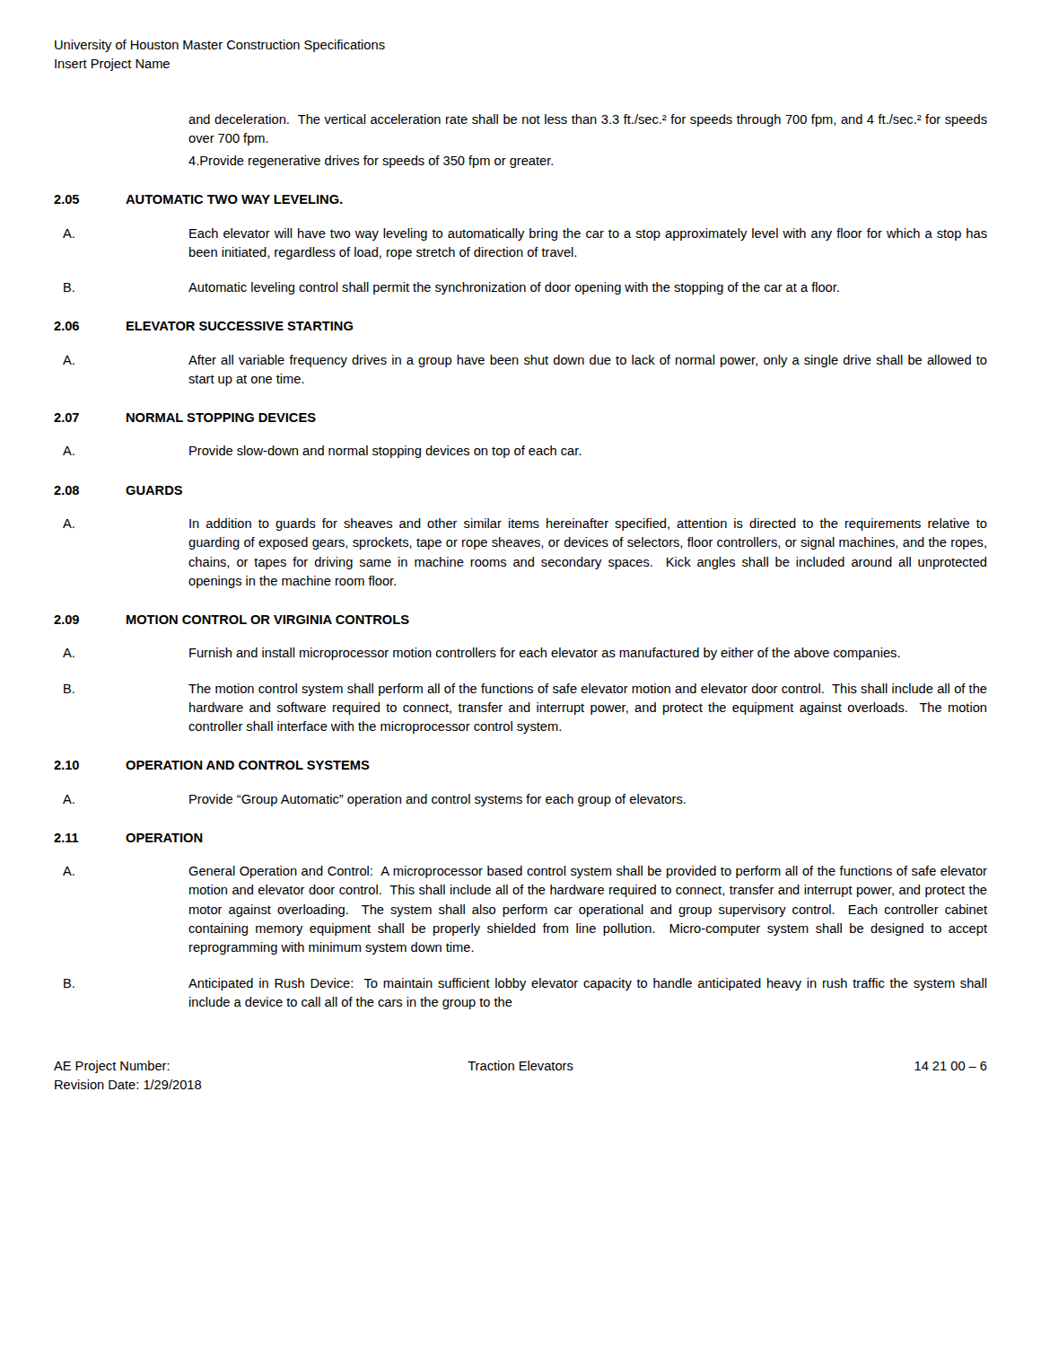University of Houston Master Construction Specifications
Insert Project Name
and deceleration. The vertical acceleration rate shall be not less than 3.3 ft./sec.² for speeds through 700 fpm, and 4 ft./sec.² for speeds over 700 fpm.
4. Provide regenerative drives for speeds of 350 fpm or greater.
2.05 AUTOMATIC TWO WAY LEVELING.
A. Each elevator will have two way leveling to automatically bring the car to a stop approximately level with any floor for which a stop has been initiated, regardless of load, rope stretch of direction of travel.
B. Automatic leveling control shall permit the synchronization of door opening with the stopping of the car at a floor.
2.06 ELEVATOR SUCCESSIVE STARTING
A. After all variable frequency drives in a group have been shut down due to lack of normal power, only a single drive shall be allowed to start up at one time.
2.07 NORMAL STOPPING DEVICES
A. Provide slow-down and normal stopping devices on top of each car.
2.08 GUARDS
A. In addition to guards for sheaves and other similar items hereinafter specified, attention is directed to the requirements relative to guarding of exposed gears, sprockets, tape or rope sheaves, or devices of selectors, floor controllers, or signal machines, and the ropes, chains, or tapes for driving same in machine rooms and secondary spaces. Kick angles shall be included around all unprotected openings in the machine room floor.
2.09 MOTION CONTROL OR VIRGINIA CONTROLS
A. Furnish and install microprocessor motion controllers for each elevator as manufactured by either of the above companies.
B. The motion control system shall perform all of the functions of safe elevator motion and elevator door control. This shall include all of the hardware and software required to connect, transfer and interrupt power, and protect the equipment against overloads. The motion controller shall interface with the microprocessor control system.
2.10 OPERATION AND CONTROL SYSTEMS
A. Provide “Group Automatic” operation and control systems for each group of elevators.
2.11 OPERATION
A. General Operation and Control: A microprocessor based control system shall be provided to perform all of the functions of safe elevator motion and elevator door control. This shall include all of the hardware required to connect, transfer and interrupt power, and protect the motor against overloading. The system shall also perform car operational and group supervisory control. Each controller cabinet containing memory equipment shall be properly shielded from line pollution. Micro-computer system shall be designed to accept reprogramming with minimum system down time.
B. Anticipated in Rush Device: To maintain sufficient lobby elevator capacity to handle anticipated heavy in rush traffic the system shall include a device to call all of the cars in the group to the
AE Project Number:
Revision Date: 1/29/2018
Traction Elevators
14 21 00 – 6